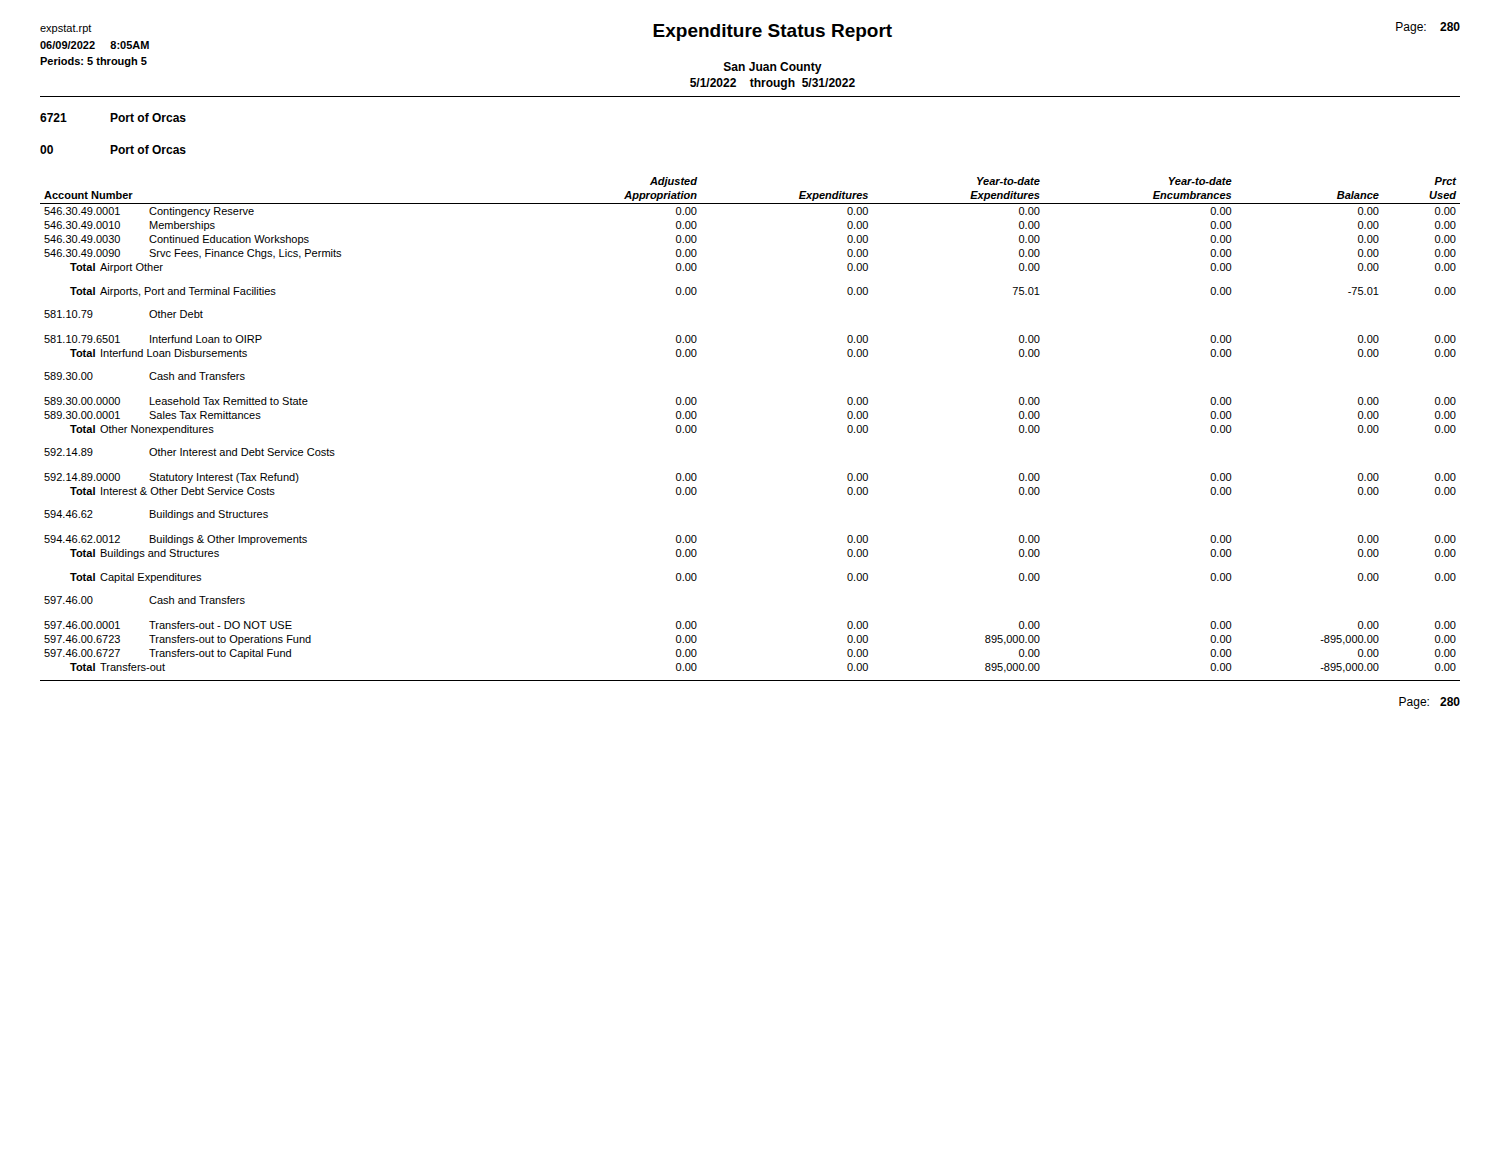expstat.rpt
06/09/2022 8:05AM
Periods: 5 through 5
Expenditure Status Report
San Juan County
5/1/2022 through 5/31/2022
Page: 280
6721 Port of Orcas
00 Port of Orcas
| | Adjusted | | Year-to-date | Year-to-date | | Prct |
| --- | --- | --- | --- | --- | --- | --- |
| Account Number | Appropriation | Expenditures | Expenditures | Encumbrances | Balance | Used |
| 546.30.49.0001 Contingency Reserve | 0.00 | 0.00 | 0.00 | 0.00 | 0.00 | 0.00 |
| 546.30.49.0010 Memberships | 0.00 | 0.00 | 0.00 | 0.00 | 0.00 | 0.00 |
| 546.30.49.0030 Continued Education Workshops | 0.00 | 0.00 | 0.00 | 0.00 | 0.00 | 0.00 |
| 546.30.49.0090 Srvc Fees, Finance Chgs, Lics, Permits | 0.00 | 0.00 | 0.00 | 0.00 | 0.00 | 0.00 |
| Total Airport Other | 0.00 | 0.00 | 0.00 | 0.00 | 0.00 | 0.00 |
| Total Airports, Port and Terminal Facilities | 0.00 | 0.00 | 75.01 | 0.00 | -75.01 | 0.00 |
| 581.10.79 Other Debt |
| 581.10.79.6501 Interfund Loan to OIRP | 0.00 | 0.00 | 0.00 | 0.00 | 0.00 | 0.00 |
| Total Interfund Loan Disbursements | 0.00 | 0.00 | 0.00 | 0.00 | 0.00 | 0.00 |
| 589.30.00 Cash and Transfers |
| 589.30.00.0000 Leasehold Tax Remitted to State | 0.00 | 0.00 | 0.00 | 0.00 | 0.00 | 0.00 |
| 589.30.00.0001 Sales Tax Remittances | 0.00 | 0.00 | 0.00 | 0.00 | 0.00 | 0.00 |
| Total Other Nonexpenditures | 0.00 | 0.00 | 0.00 | 0.00 | 0.00 | 0.00 |
| 592.14.89 Other Interest and Debt Service Costs |
| 592.14.89.0000 Statutory Interest (Tax Refund) | 0.00 | 0.00 | 0.00 | 0.00 | 0.00 | 0.00 |
| Total Interest & Other Debt Service Costs | 0.00 | 0.00 | 0.00 | 0.00 | 0.00 | 0.00 |
| 594.46.62 Buildings and Structures |
| 594.46.62.0012 Buildings & Other Improvements | 0.00 | 0.00 | 0.00 | 0.00 | 0.00 | 0.00 |
| Total Buildings and Structures | 0.00 | 0.00 | 0.00 | 0.00 | 0.00 | 0.00 |
| Total Capital Expenditures | 0.00 | 0.00 | 0.00 | 0.00 | 0.00 | 0.00 |
| 597.46.00 Cash and Transfers |
| 597.46.00.0001 Transfers-out - DO NOT USE | 0.00 | 0.00 | 0.00 | 0.00 | 0.00 | 0.00 |
| 597.46.00.6723 Transfers-out to Operations Fund | 0.00 | 0.00 | 895,000.00 | 0.00 | -895,000.00 | 0.00 |
| 597.46.00.6727 Transfers-out to Capital Fund | 0.00 | 0.00 | 0.00 | 0.00 | 0.00 | 0.00 |
| Total Transfers-out | 0.00 | 0.00 | 895,000.00 | 0.00 | -895,000.00 | 0.00 |
Page: 280